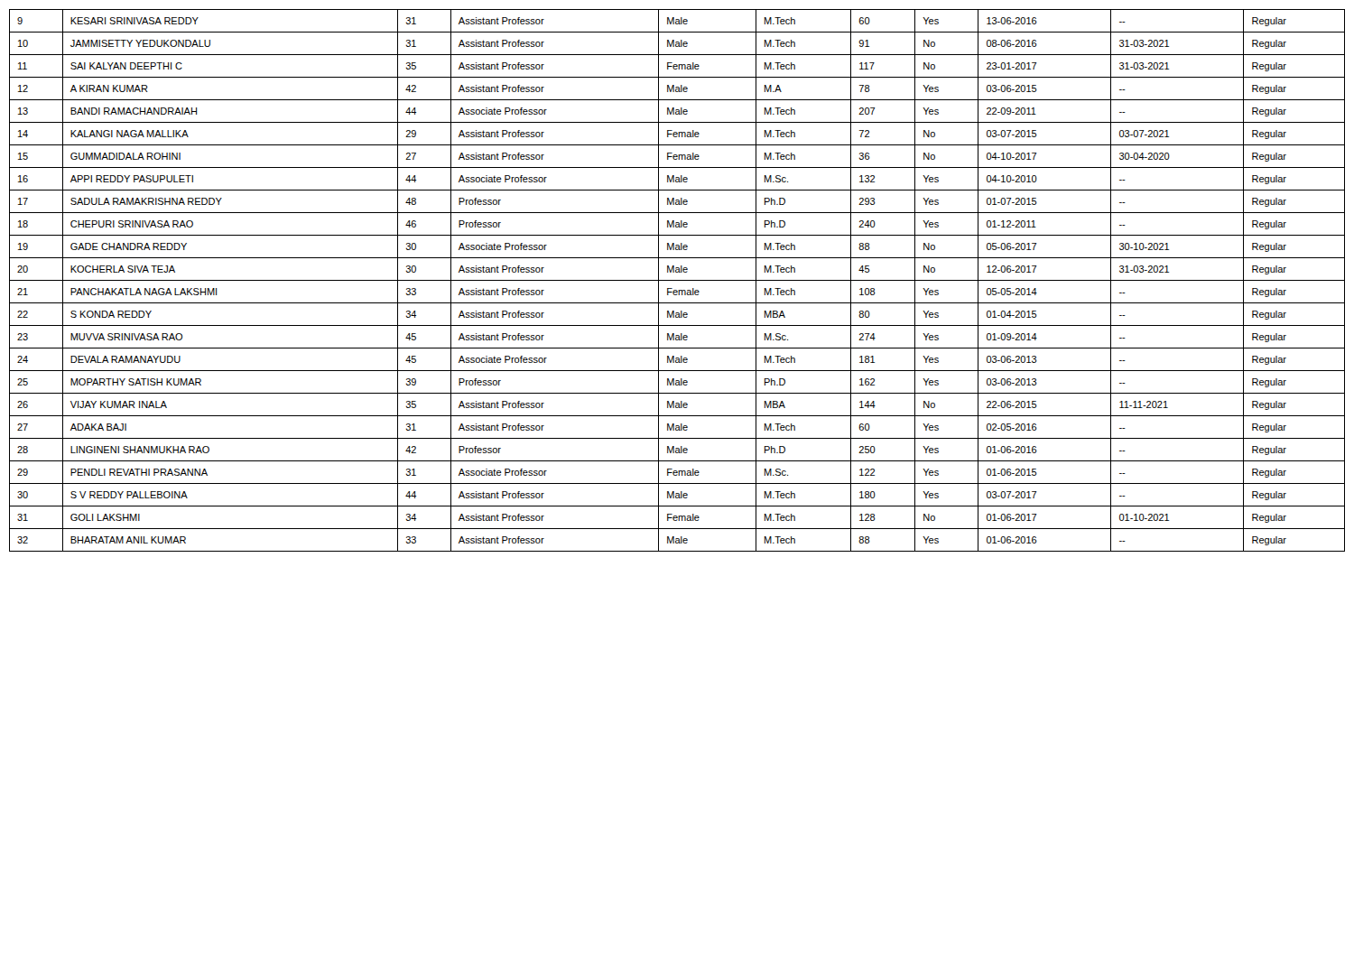| 9 | KESARI SRINIVASA REDDY | 31 | Assistant Professor | Male | M.Tech | 60 | Yes | 13-06-2016 | -- | Regular |
| 10 | JAMMISETTY YEDUKONDALU | 31 | Assistant Professor | Male | M.Tech | 91 | No | 08-06-2016 | 31-03-2021 | Regular |
| 11 | SAI KALYAN DEEPTHI C | 35 | Assistant Professor | Female | M.Tech | 117 | No | 23-01-2017 | 31-03-2021 | Regular |
| 12 | A KIRAN KUMAR | 42 | Assistant Professor | Male | M.A | 78 | Yes | 03-06-2015 | -- | Regular |
| 13 | BANDI RAMACHANDRAIAH | 44 | Associate Professor | Male | M.Tech | 207 | Yes | 22-09-2011 | -- | Regular |
| 14 | KALANGI NAGA MALLIKA | 29 | Assistant Professor | Female | M.Tech | 72 | No | 03-07-2015 | 03-07-2021 | Regular |
| 15 | GUMMADIDALA ROHINI | 27 | Assistant Professor | Female | M.Tech | 36 | No | 04-10-2017 | 30-04-2020 | Regular |
| 16 | APPI REDDY PASUPULETI | 44 | Associate Professor | Male | M.Sc. | 132 | Yes | 04-10-2010 | -- | Regular |
| 17 | SADULA RAMAKRISHNA REDDY | 48 | Professor | Male | Ph.D | 293 | Yes | 01-07-2015 | -- | Regular |
| 18 | CHEPURI SRINIVASA RAO | 46 | Professor | Male | Ph.D | 240 | Yes | 01-12-2011 | -- | Regular |
| 19 | GADE CHANDRA REDDY | 30 | Associate Professor | Male | M.Tech | 88 | No | 05-06-2017 | 30-10-2021 | Regular |
| 20 | KOCHERLA SIVA TEJA | 30 | Assistant Professor | Male | M.Tech | 45 | No | 12-06-2017 | 31-03-2021 | Regular |
| 21 | PANCHAKATLA NAGA LAKSHMI | 33 | Assistant Professor | Female | M.Tech | 108 | Yes | 05-05-2014 | -- | Regular |
| 22 | S KONDA REDDY | 34 | Assistant Professor | Male | MBA | 80 | Yes | 01-04-2015 | -- | Regular |
| 23 | MUVVA SRINIVASA RAO | 45 | Assistant Professor | Male | M.Sc. | 274 | Yes | 01-09-2014 | -- | Regular |
| 24 | DEVALA RAMANAYUDU | 45 | Associate Professor | Male | M.Tech | 181 | Yes | 03-06-2013 | -- | Regular |
| 25 | MOPARTHY SATISH KUMAR | 39 | Professor | Male | Ph.D | 162 | Yes | 03-06-2013 | -- | Regular |
| 26 | VIJAY KUMAR INALA | 35 | Assistant Professor | Male | MBA | 144 | No | 22-06-2015 | 11-11-2021 | Regular |
| 27 | ADAKA BAJI | 31 | Assistant Professor | Male | M.Tech | 60 | Yes | 02-05-2016 | -- | Regular |
| 28 | LINGINENI SHANMUKHA RAO | 42 | Professor | Male | Ph.D | 250 | Yes | 01-06-2016 | -- | Regular |
| 29 | PENDLI REVATHI PRASANNA | 31 | Associate Professor | Female | M.Sc. | 122 | Yes | 01-06-2015 | -- | Regular |
| 30 | S V REDDY PALLEBOINA | 44 | Assistant Professor | Male | M.Tech | 180 | Yes | 03-07-2017 | -- | Regular |
| 31 | GOLI LAKSHMI | 34 | Assistant Professor | Female | M.Tech | 128 | No | 01-06-2017 | 01-10-2021 | Regular |
| 32 | BHARATAM ANIL KUMAR | 33 | Assistant Professor | Male | M.Tech | 88 | Yes | 01-06-2016 | -- | Regular |